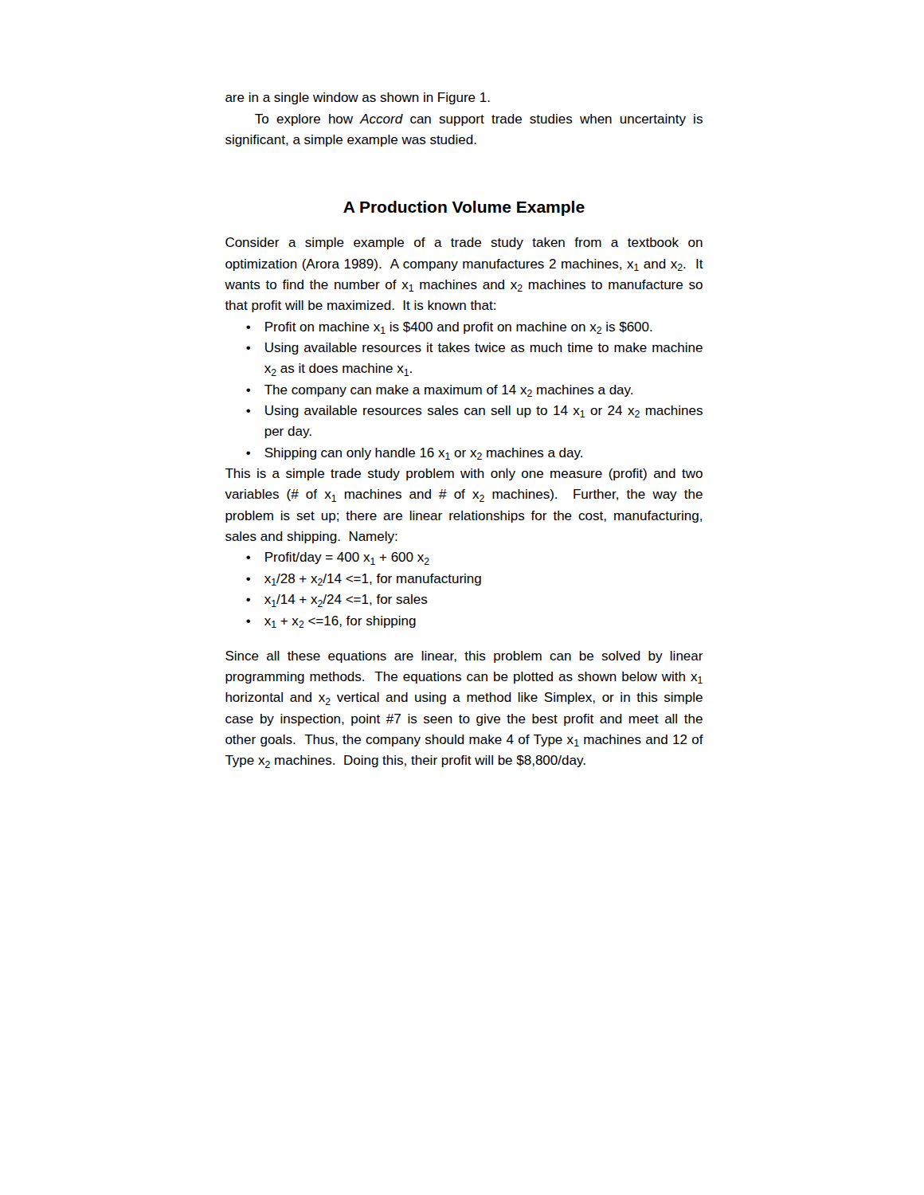are in a single window as shown in Figure 1.
To explore how Accord can support trade studies when uncertainty is significant, a simple example was studied.
A Production Volume Example
Consider a simple example of a trade study taken from a textbook on optimization (Arora 1989). A company manufactures 2 machines, x1 and x2. It wants to find the number of x1 machines and x2 machines to manufacture so that profit will be maximized. It is known that:
Profit on machine x1 is $400 and profit on machine on x2 is $600.
Using available resources it takes twice as much time to make machine x2 as it does machine x1.
The company can make a maximum of 14 x2 machines a day.
Using available resources sales can sell up to 14 x1 or 24 x2 machines per day.
Shipping can only handle 16 x1 or x2 machines a day.
This is a simple trade study problem with only one measure (profit) and two variables (# of x1 machines and # of x2 machines). Further, the way the problem is set up; there are linear relationships for the cost, manufacturing, sales and shipping. Namely:
Profit/day = 400 x1 + 600 x2
x1/28 + x2/14 <=1, for manufacturing
x1/14 + x2/24 <=1, for sales
x1 + x2 <=16, for shipping
Since all these equations are linear, this problem can be solved by linear programming methods. The equations can be plotted as shown below with x1 horizontal and x2 vertical and using a method like Simplex, or in this simple case by inspection, point #7 is seen to give the best profit and meet all the other goals. Thus, the company should make 4 of Type x1 machines and 12 of Type x2 machines. Doing this, their profit will be $8,800/day.